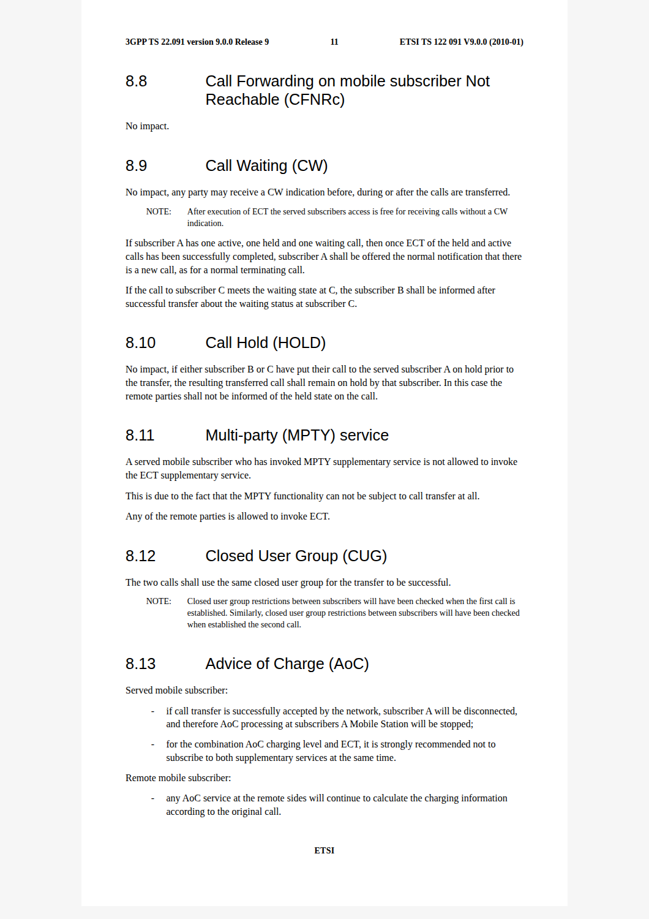3GPP TS 22.091 version 9.0.0 Release 9 11 ETSI TS 122 091 V9.0.0 (2010-01)
8.8 Call Forwarding on mobile subscriber Not Reachable (CFNRc)
No impact.
8.9 Call Waiting (CW)
No impact, any party may receive a CW indication before, during or after the calls are transferred.
NOTE: After execution of ECT the served subscribers access is free for receiving calls without a CW indication.
If subscriber A has one active, one held and one waiting call, then once ECT of the held and active calls has been successfully completed, subscriber A shall be offered the normal notification that there is a new call, as for a normal terminating call.
If the call to subscriber C meets the waiting state at C, the subscriber B shall be informed after successful transfer about the waiting status at subscriber C.
8.10 Call Hold (HOLD)
No impact, if either subscriber B or C have put their call to the served subscriber A on hold prior to the transfer, the resulting transferred call shall remain on hold by that subscriber. In this case the remote parties shall not be informed of the held state on the call.
8.11 Multi-party (MPTY) service
A served mobile subscriber who has invoked MPTY supplementary service is not allowed to invoke the ECT supplementary service.
This is due to the fact that the MPTY functionality can not be subject to call transfer at all.
Any of the remote parties is allowed to invoke ECT.
8.12 Closed User Group (CUG)
The two calls shall use the same closed user group for the transfer to be successful.
NOTE: Closed user group restrictions between subscribers will have been checked when the first call is established. Similarly, closed user group restrictions between subscribers will have been checked when established the second call.
8.13 Advice of Charge (AoC)
Served mobile subscriber:
- if call transfer is successfully accepted by the network, subscriber A will be disconnected, and therefore AoC processing at subscribers A Mobile Station will be stopped;
- for the combination AoC charging level and ECT, it is strongly recommended not to subscribe to both supplementary services at the same time.
Remote mobile subscriber:
- any AoC service at the remote sides will continue to calculate the charging information according to the original call.
ETSI